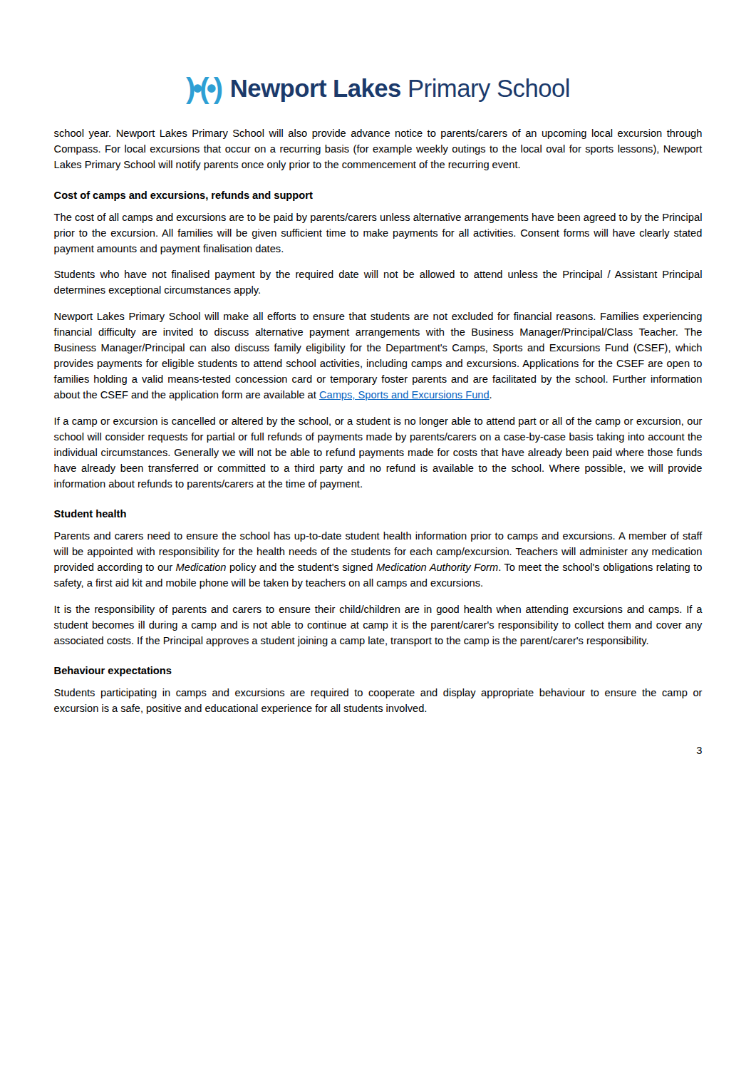)•(•) Newport Lakes Primary School
school year. Newport Lakes Primary School will also provide advance notice to parents/carers of an upcoming local excursion through Compass. For local excursions that occur on a recurring basis (for example weekly outings to the local oval for sports lessons), Newport Lakes Primary School will notify parents once only prior to the commencement of the recurring event.
Cost of camps and excursions, refunds and support
The cost of all camps and excursions are to be paid by parents/carers unless alternative arrangements have been agreed to by the Principal prior to the excursion. All families will be given sufficient time to make payments for all activities. Consent forms will have clearly stated payment amounts and payment finalisation dates.
Students who have not finalised payment by the required date will not be allowed to attend unless the Principal / Assistant Principal determines exceptional circumstances apply.
Newport Lakes Primary School will make all efforts to ensure that students are not excluded for financial reasons. Families experiencing financial difficulty are invited to discuss alternative payment arrangements with the Business Manager/Principal/Class Teacher. The Business Manager/Principal can also discuss family eligibility for the Department's Camps, Sports and Excursions Fund (CSEF), which provides payments for eligible students to attend school activities, including camps and excursions. Applications for the CSEF are open to families holding a valid means-tested concession card or temporary foster parents and are facilitated by the school. Further information about the CSEF and the application form are available at Camps, Sports and Excursions Fund.
If a camp or excursion is cancelled or altered by the school, or a student is no longer able to attend part or all of the camp or excursion, our school will consider requests for partial or full refunds of payments made by parents/carers on a case-by-case basis taking into account the individual circumstances. Generally we will not be able to refund payments made for costs that have already been paid where those funds have already been transferred or committed to a third party and no refund is available to the school. Where possible, we will provide information about refunds to parents/carers at the time of payment.
Student health
Parents and carers need to ensure the school has up-to-date student health information prior to camps and excursions. A member of staff will be appointed with responsibility for the health needs of the students for each camp/excursion. Teachers will administer any medication provided according to our Medication policy and the student's signed Medication Authority Form. To meet the school's obligations relating to safety, a first aid kit and mobile phone will be taken by teachers on all camps and excursions.
It is the responsibility of parents and carers to ensure their child/children are in good health when attending excursions and camps. If a student becomes ill during a camp and is not able to continue at camp it is the parent/carer's responsibility to collect them and cover any associated costs. If the Principal approves a student joining a camp late, transport to the camp is the parent/carer's responsibility.
Behaviour expectations
Students participating in camps and excursions are required to cooperate and display appropriate behaviour to ensure the camp or excursion is a safe, positive and educational experience for all students involved.
3